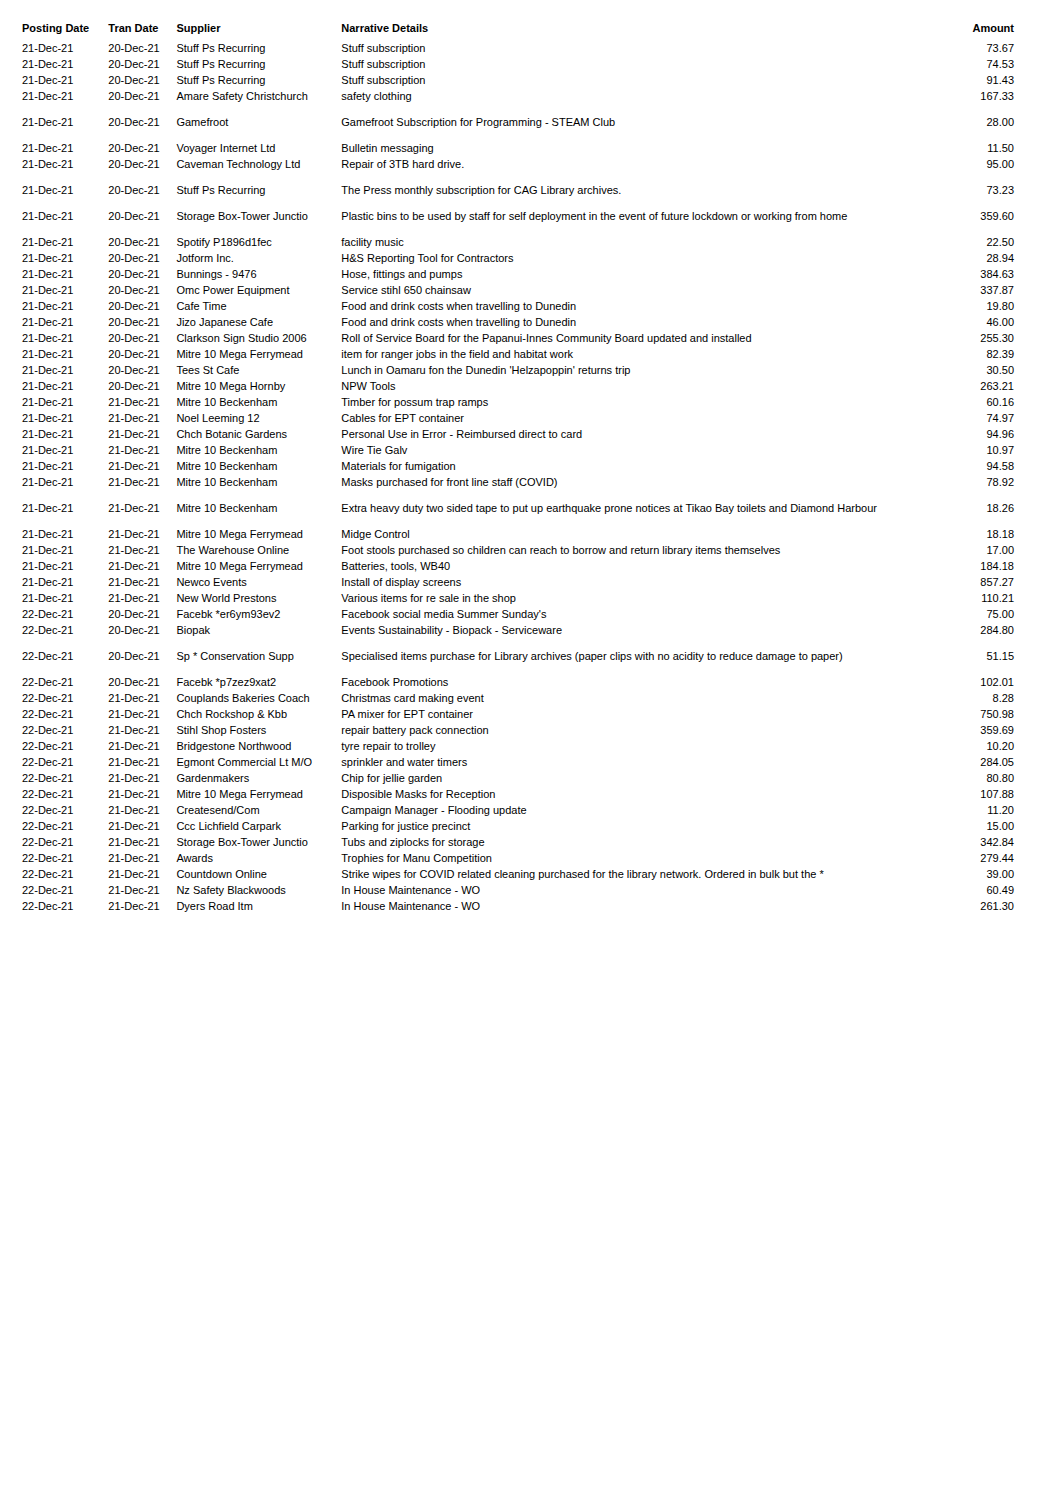| Posting Date | Tran Date | Supplier | Narrative Details | Amount |
| --- | --- | --- | --- | --- |
| 21-Dec-21 | 20-Dec-21 | Stuff Ps Recurring | Stuff subscription | 73.67 |
| 21-Dec-21 | 20-Dec-21 | Stuff Ps Recurring | Stuff subscription | 74.53 |
| 21-Dec-21 | 20-Dec-21 | Stuff Ps Recurring | Stuff subscription | 91.43 |
| 21-Dec-21 | 20-Dec-21 | Amare Safety Christchurch | safety clothing | 167.33 |
| 21-Dec-21 | 20-Dec-21 | Gamefroot | Gamefroot Subscription for Programming - STEAM Club | 28.00 |
| 21-Dec-21 | 20-Dec-21 | Voyager Internet Ltd | Bulletin messaging | 11.50 |
| 21-Dec-21 | 20-Dec-21 | Caveman Technology Ltd | Repair of 3TB hard drive. | 95.00 |
| 21-Dec-21 | 20-Dec-21 | Stuff Ps Recurring | The Press monthly subscription for CAG Library archives. | 73.23 |
| 21-Dec-21 | 20-Dec-21 | Storage Box-Tower Junctio | Plastic bins to be used by staff for self deployment in the event of future lockdown or working from home | 359.60 |
| 21-Dec-21 | 20-Dec-21 | Spotify P1896d1fec | facility music | 22.50 |
| 21-Dec-21 | 20-Dec-21 | Jotform Inc. | H&S Reporting Tool for Contractors | 28.94 |
| 21-Dec-21 | 20-Dec-21 | Bunnings - 9476 | Hose, fittings and pumps | 384.63 |
| 21-Dec-21 | 20-Dec-21 | Omc Power Equipment | Service stihl 650 chainsaw | 337.87 |
| 21-Dec-21 | 20-Dec-21 | Cafe Time | Food and drink costs when travelling to Dunedin | 19.80 |
| 21-Dec-21 | 20-Dec-21 | Jizo Japanese Cafe | Food and drink costs when travelling to Dunedin | 46.00 |
| 21-Dec-21 | 20-Dec-21 | Clarkson Sign Studio 2006 | Roll of Service Board for the Papanui-Innes Community Board updated and installed | 255.30 |
| 21-Dec-21 | 20-Dec-21 | Mitre 10 Mega Ferrymead | item for ranger jobs in the field and habitat work | 82.39 |
| 21-Dec-21 | 20-Dec-21 | Tees St Cafe | Lunch in Oamaru fon the Dunedin 'Helzapoppin' returns trip | 30.50 |
| 21-Dec-21 | 20-Dec-21 | Mitre 10 Mega Hornby | NPW Tools | 263.21 |
| 21-Dec-21 | 21-Dec-21 | Mitre 10 Beckenham | Timber for possum trap ramps | 60.16 |
| 21-Dec-21 | 21-Dec-21 | Noel Leeming 12 | Cables for EPT container | 74.97 |
| 21-Dec-21 | 21-Dec-21 | Chch Botanic Gardens | Personal Use in Error - Reimbursed direct to card | 94.96 |
| 21-Dec-21 | 21-Dec-21 | Mitre 10 Beckenham | Wire Tie Galv | 10.97 |
| 21-Dec-21 | 21-Dec-21 | Mitre 10 Beckenham | Materials for fumigation | 94.58 |
| 21-Dec-21 | 21-Dec-21 | Mitre 10 Beckenham | Masks purchased for front line staff (COVID) | 78.92 |
| 21-Dec-21 | 21-Dec-21 | Mitre 10 Beckenham | Extra heavy duty two sided tape to put up earthquake prone notices at Tikao Bay toilets and Diamond Harbour | 18.26 |
| 21-Dec-21 | 21-Dec-21 | Mitre 10 Mega Ferrymead | Midge Control | 18.18 |
| 21-Dec-21 | 21-Dec-21 | The Warehouse Online | Foot stools purchased so children can reach to borrow and return library items themselves | 17.00 |
| 21-Dec-21 | 21-Dec-21 | Mitre 10 Mega Ferrymead | Batteries, tools, WB40 | 184.18 |
| 21-Dec-21 | 21-Dec-21 | Newco Events | Install of display screens | 857.27 |
| 21-Dec-21 | 21-Dec-21 | New World Prestons | Various items for re sale in the shop | 110.21 |
| 22-Dec-21 | 20-Dec-21 | Facebk *er6ym93ev2 | Facebook social media Summer Sunday's | 75.00 |
| 22-Dec-21 | 20-Dec-21 | Biopak | Events Sustainability - Biopack - Serviceware | 284.80 |
| 22-Dec-21 | 20-Dec-21 | Sp * Conservation Supp | Specialised items purchase for Library archives (paper clips with no acidity to reduce damage to paper) | 51.15 |
| 22-Dec-21 | 20-Dec-21 | Facebk *p7zez9xat2 | Facebook Promotions | 102.01 |
| 22-Dec-21 | 21-Dec-21 | Couplands Bakeries Coach | Christmas card making event | 8.28 |
| 22-Dec-21 | 21-Dec-21 | Chch Rockshop & Kbb | PA mixer for EPT container | 750.98 |
| 22-Dec-21 | 21-Dec-21 | Stihl Shop Fosters | repair battery pack connection | 359.69 |
| 22-Dec-21 | 21-Dec-21 | Bridgestone Northwood | tyre repair to trolley | 10.20 |
| 22-Dec-21 | 21-Dec-21 | Egmont Commercial Lt M/O | sprinkler and water timers | 284.05 |
| 22-Dec-21 | 21-Dec-21 | Gardenmakers | Chip for jellie garden | 80.80 |
| 22-Dec-21 | 21-Dec-21 | Mitre 10 Mega Ferrymead | Disposible Masks for Reception | 107.88 |
| 22-Dec-21 | 21-Dec-21 | Createsend/Com | Campaign Manager - Flooding update | 11.20 |
| 22-Dec-21 | 21-Dec-21 | Ccc Lichfield Carpark | Parking for justice precinct | 15.00 |
| 22-Dec-21 | 21-Dec-21 | Storage Box-Tower Junctio | Tubs and ziplocks for storage | 342.84 |
| 22-Dec-21 | 21-Dec-21 | Awards | Trophies for Manu Competition | 279.44 |
| 22-Dec-21 | 21-Dec-21 | Countdown Online | Strike wipes for COVID related cleaning purchased for the library network. Ordered in bulk but the * | 39.00 |
| 22-Dec-21 | 21-Dec-21 | Nz Safety Blackwoods | In House Maintenance - WO | 60.49 |
| 22-Dec-21 | 21-Dec-21 | Dyers Road Itm | In House Maintenance - WO | 261.30 |